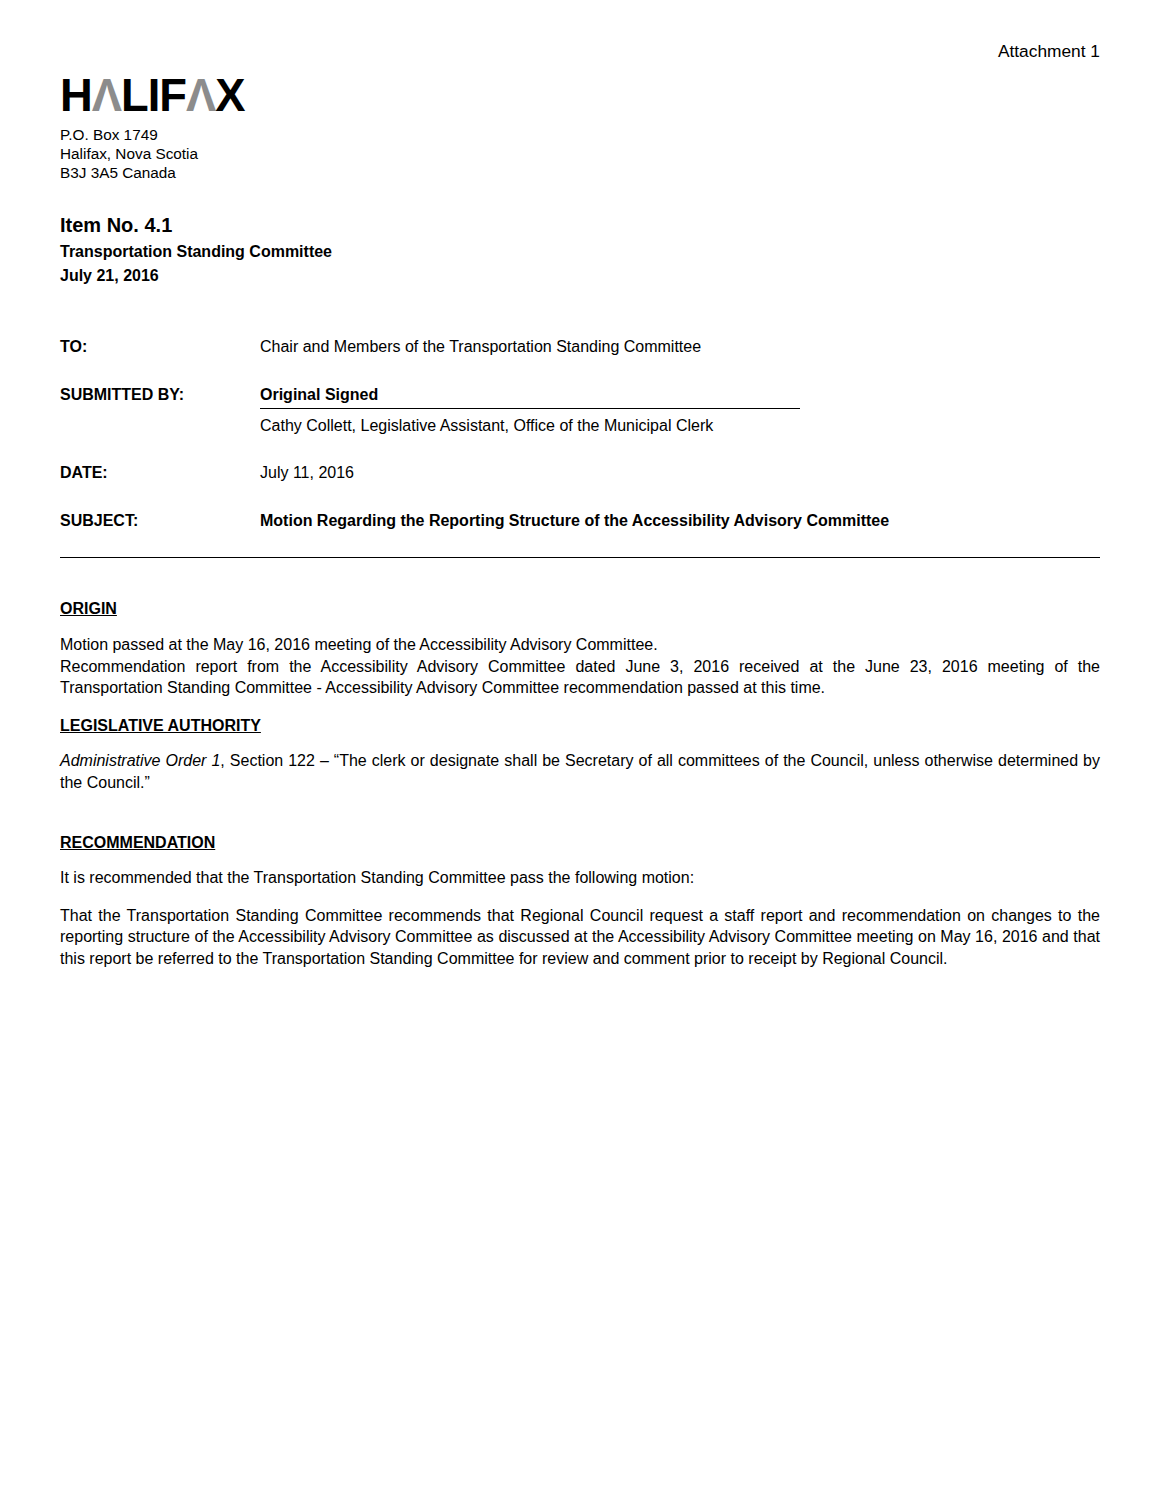Attachment 1
HΛLIFΛX
P.O. Box 1749
Halifax, Nova Scotia
B3J 3A5 Canada
Item No. 4.1
Transportation Standing Committee
July 21, 2016
| TO: | Chair and Members of the Transportation Standing Committee |
| SUBMITTED BY: | Original Signed Cathy Collett, Legislative Assistant, Office of the Municipal Clerk |
| DATE: | July 11, 2016 |
| SUBJECT: | Motion Regarding the Reporting Structure of the Accessibility Advisory Committee |
ORIGIN
Motion passed at the May 16, 2016 meeting of the Accessibility Advisory Committee.
Recommendation report from the Accessibility Advisory Committee dated June 3, 2016 received at the June 23, 2016 meeting of the Transportation Standing Committee - Accessibility Advisory Committee recommendation passed at this time.
LEGISLATIVE AUTHORITY
Administrative Order 1, Section 122 – “The clerk or designate shall be Secretary of all committees of the Council, unless otherwise determined by the Council.”
RECOMMENDATION
It is recommended that the Transportation Standing Committee pass the following motion:
That the Transportation Standing Committee recommends that Regional Council request a staff report and recommendation on changes to the reporting structure of the Accessibility Advisory Committee as discussed at the Accessibility Advisory Committee meeting on May 16, 2016 and that this report be referred to the Transportation Standing Committee for review and comment prior to receipt by Regional Council.